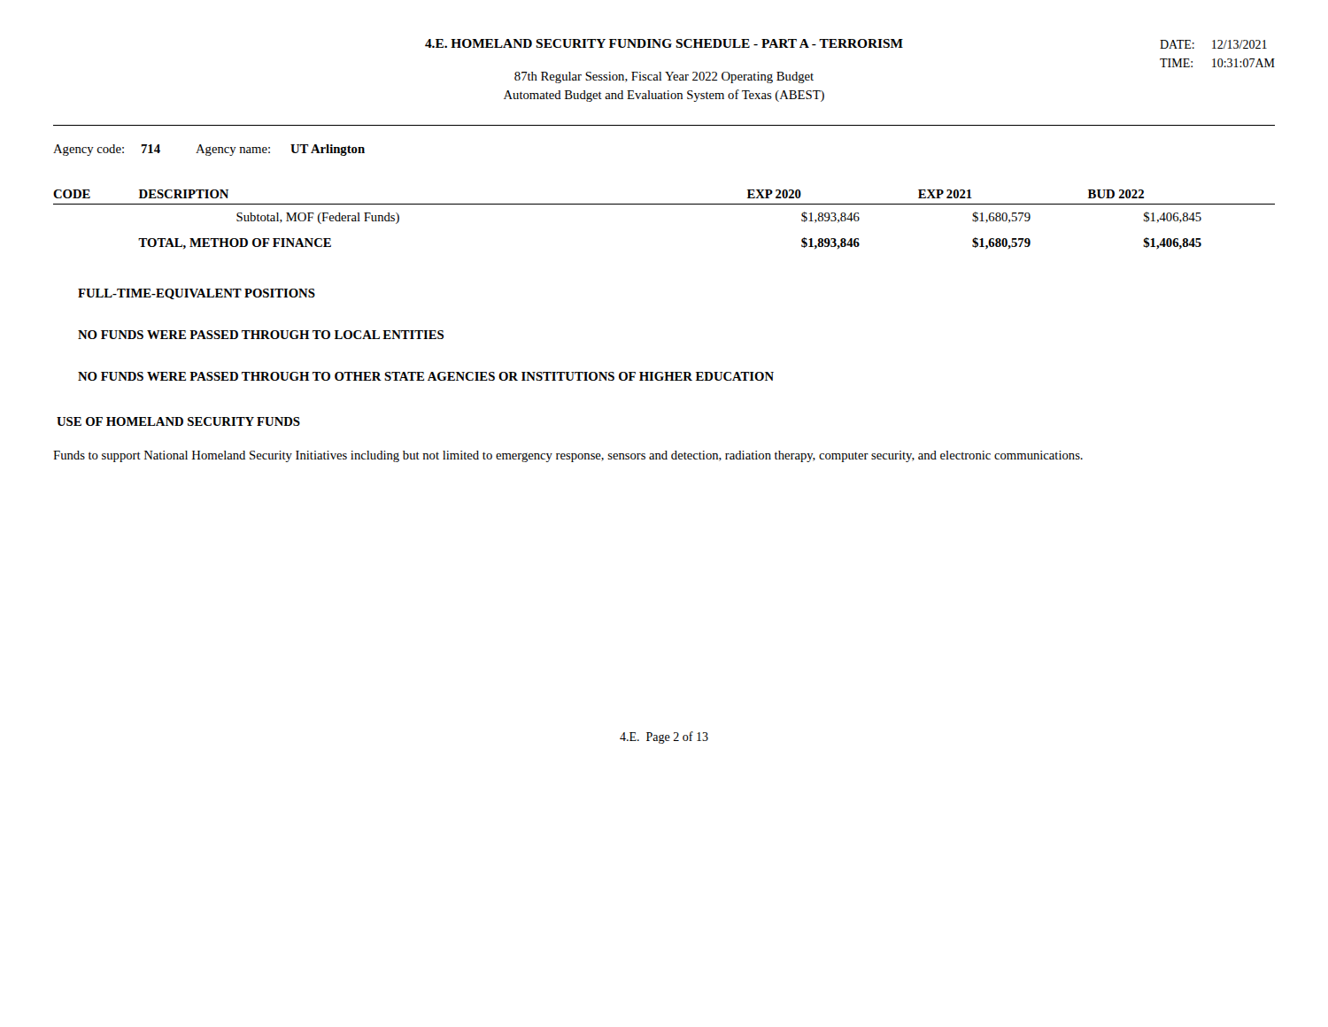| DATE: | 12/13/2021 |
| TIME: | 10:31:07AM |
4.E. HOMELAND SECURITY FUNDING SCHEDULE - PART A - TERRORISM
87th Regular Session, Fiscal Year 2022 Operating Budget
Automated Budget and Evaluation System of Texas (ABEST)
Agency code: 714 Agency name: UT Arlington
| CODE | DESCRIPTION | EXP 2020 | EXP 2021 | BUD 2022 | |
| --- | --- | --- | --- | --- | --- |
| | Subtotal, MOF (Federal Funds) | $1,893,846 | $1,680,579 | $1,406,845 | |
| | TOTAL, METHOD OF FINANCE | $1,893,846 | $1,680,579 | $1,406,845 | |
FULL-TIME-EQUIVALENT POSITIONS
NO FUNDS WERE PASSED THROUGH TO LOCAL ENTITIES
NO FUNDS WERE PASSED THROUGH TO OTHER STATE AGENCIES OR INSTITUTIONS OF HIGHER EDUCATION
USE OF HOMELAND SECURITY FUNDS
Funds to support National Homeland Security Initiatives including but not limited to emergency response, sensors and detection, radiation therapy, computer security, and electronic communications.
4.E. Page 2 of 13